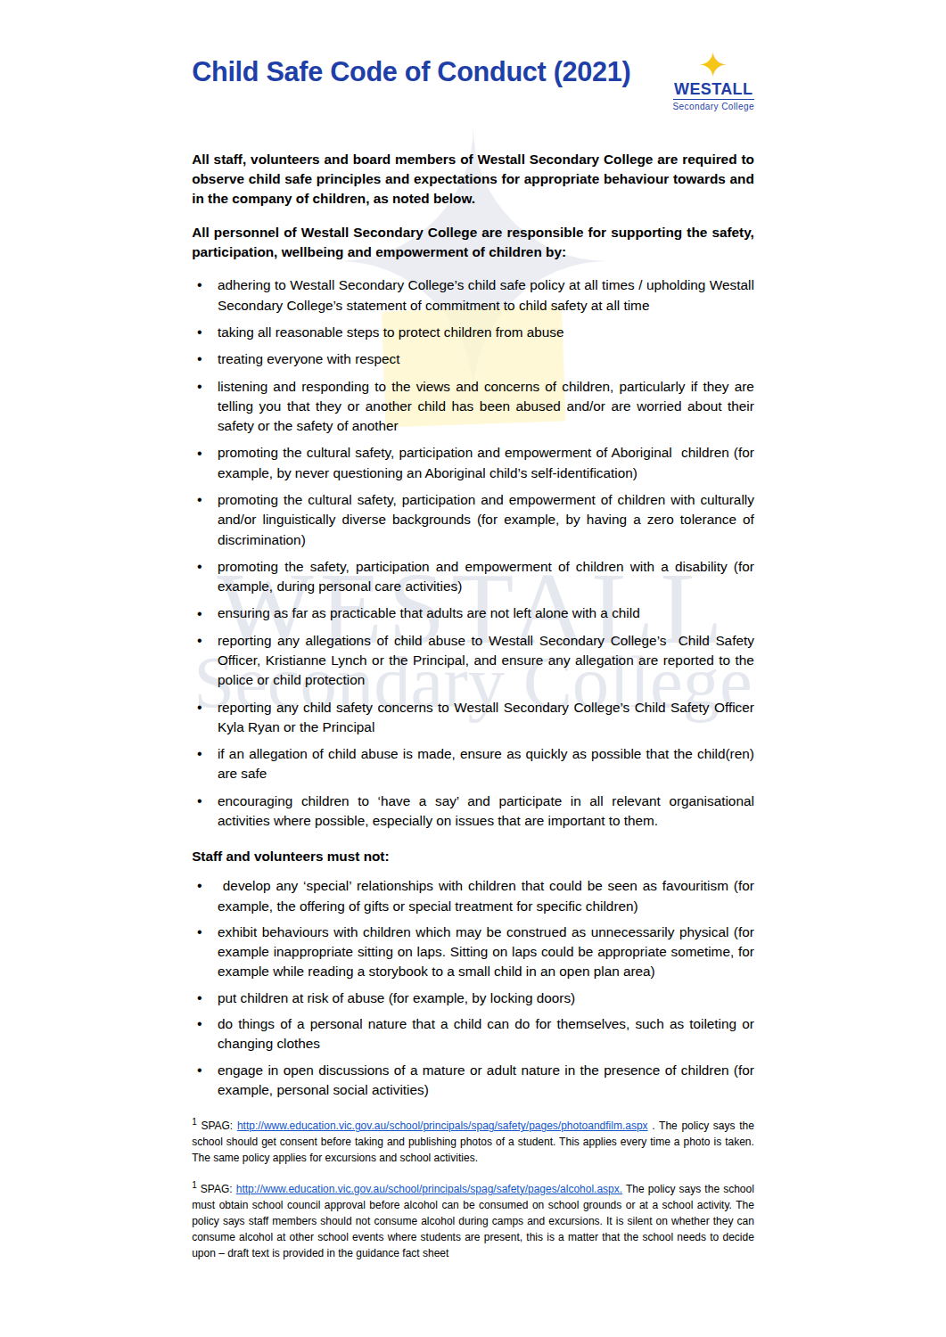✦
WESTALL
Secondary College
Child Safe Code of Conduct (2021)
✦
WESTALL
Secondary College
All staff, volunteers and board members of Westall Secondary College are required to observe child safe principles and expectations for appropriate behaviour towards and in the company of children, as noted below.
All personnel of Westall Secondary College are responsible for supporting the safety, participation, wellbeing and empowerment of children by:
adhering to Westall Secondary College’s child safe policy at all times / upholding Westall Secondary College’s statement of commitment to child safety at all time
taking all reasonable steps to protect children from abuse
treating everyone with respect
listening and responding to the views and concerns of children, particularly if they are telling you that they or another child has been abused and/or are worried about their safety or the safety of another
promoting the cultural safety, participation and empowerment of Aboriginal children (for example, by never questioning an Aboriginal child’s self-identification)
promoting the cultural safety, participation and empowerment of children with culturally and/or linguistically diverse backgrounds (for example, by having a zero tolerance of discrimination)
promoting the safety, participation and empowerment of children with a disability (for example, during personal care activities)
ensuring as far as practicable that adults are not left alone with a child
reporting any allegations of child abuse to Westall Secondary College’s Child Safety Officer, Kristianne Lynch or the Principal, and ensure any allegation are reported to the police or child protection
reporting any child safety concerns to Westall Secondary College’s Child Safety Officer Kyla Ryan or the Principal
if an allegation of child abuse is made, ensure as quickly as possible that the child(ren) are safe
encouraging children to ‘have a say’ and participate in all relevant organisational activities where possible, especially on issues that are important to them.
Staff and volunteers must not:
develop any ‘special’ relationships with children that could be seen as favouritism (for example, the offering of gifts or special treatment for specific children)
exhibit behaviours with children which may be construed as unnecessarily physical (for example inappropriate sitting on laps. Sitting on laps could be appropriate sometime, for example while reading a storybook to a small child in an open plan area)
put children at risk of abuse (for example, by locking doors)
do things of a personal nature that a child can do for themselves, such as toileting or changing clothes
engage in open discussions of a mature or adult nature in the presence of children (for example, personal social activities)
1 SPAG: http://www.education.vic.gov.au/school/principals/spag/safety/pages/photoandfilm.aspx . The policy says the school should get consent before taking and publishing photos of a student. This applies every time a photo is taken. The same policy applies for excursions and school activities.
1 SPAG: http://www.education.vic.gov.au/school/principals/spag/safety/pages/alcohol.aspx. The policy says the school must obtain school council approval before alcohol can be consumed on school grounds or at a school activity. The policy says staff members should not consume alcohol during camps and excursions. It is silent on whether they can consume alcohol at other school events where students are present, this is a matter that the school needs to decide upon – draft text is provided in the guidance fact sheet